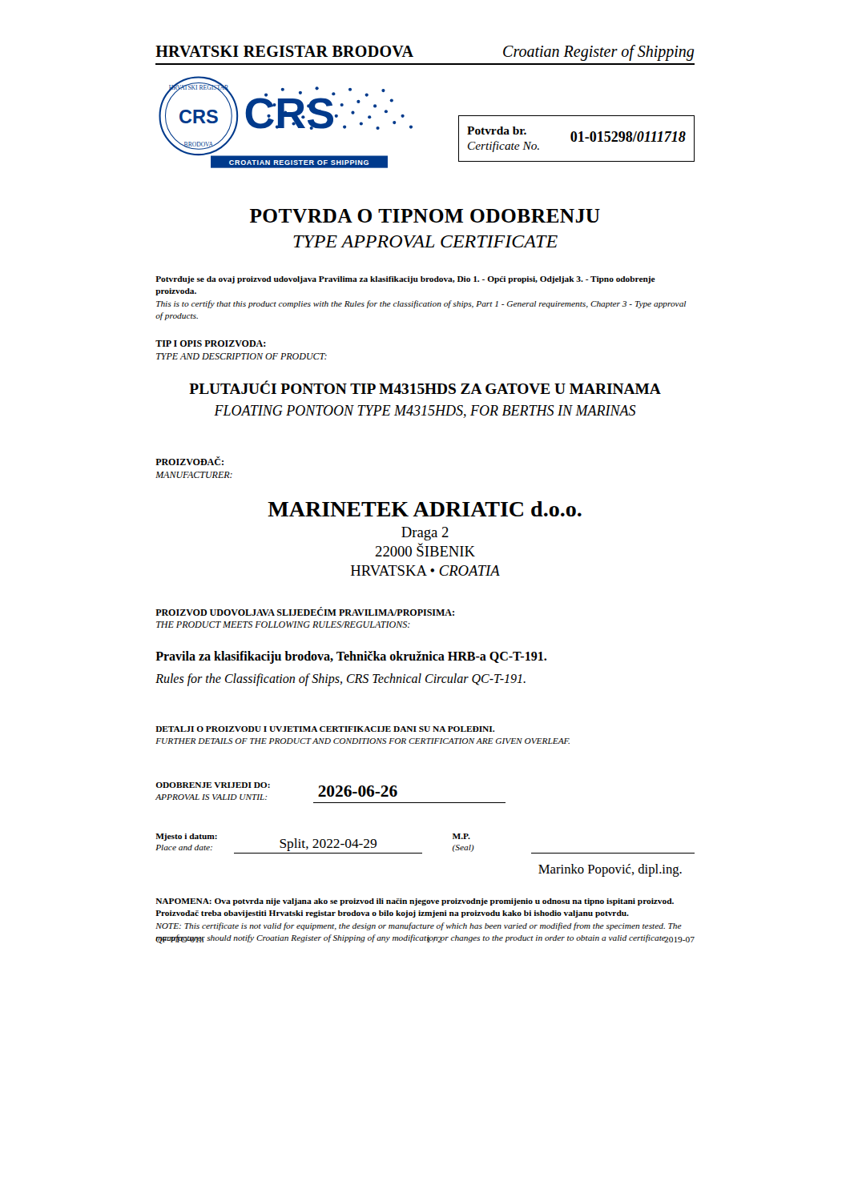HRVATSKI REGISTAR BRODOVA
Croatian Register of Shipping
Potvrda br.
Certificate No.
01-015298/0111718
POTVRDA O TIPNOM ODOBRENJU
TYPE APPROVAL CERTIFICATE
Potvrđuje se da ovaj proizvod udovoljava Pravilima za klasifikaciju brodova, Dio 1. - Opći propisi, Odjeljak 3. - Tipno odobrenje proizvoda.
This is to certify that this product complies with the Rules for the classification of ships, Part 1 - General requirements, Chapter 3 - Type approval of products.
TIP I OPIS PROIZVODA:
TYPE AND DESCRIPTION OF PRODUCT:
PLUTAJUĆI PONTON TIP M4315HDS ZA GATOVE U MARINAMA
FLOATING PONTOON TYPE M4315HDS, FOR BERTHS IN MARINAS
PROIZVOĐAČ:
MANUFACTURER:
MARINETEK ADRIATIC d.o.o.
Draga 2
22000 ŠIBENIK
HRVATSKA • CROATIA
PROIZVOD UDOVOLJAVA SLIJEDEĆIM PRAVILIMA/PROPISIMA:
THE PRODUCT MEETS FOLLOWING RULES/REGULATIONS:
Pravila za klasifikaciju brodova, Tehnička okružnica HRB-a QC-T-191.
Rules for the Classification of Ships, CRS Technical Circular QC-T-191.
DETALJI O PROIZVODU I UVJETIMA CERTIFIKACIJE DANI SU NA POLEĐINI.
FURTHER DETAILS OF THE PRODUCT AND CONDITIONS FOR CERTIFICATION ARE GIVEN OVERLEAF.
ODOBRENJE VRIJEDI DO:
APPROVAL IS VALID UNTIL:
2026-06-26
Mjesto i datum:
Place and date:
Split, 2022-04-29
M.P.
(Seal)
Marinko Popović, dipl.ing.
NAPOMENA: Ova potvrda nije valjana ako se proizvod ili način njegove proizvodnje promijenio u odnosu na tipno ispitani proizvod. Proizvođač treba obavijestiti Hrvatski registar brodova o bilo kojoj izmjeni na proizvodu kako bi ishodio valjanu potvrdu.
NOTE: This certificate is not valid for equipment, the design or manufacture of which has been varied or modified from the specimen tested. The manufacturer should notify Croatian Register of Shipping of any modification or changes to the product in order to obtain a valid certificate.
QF-PTO-01h
1 / 2
2019-07